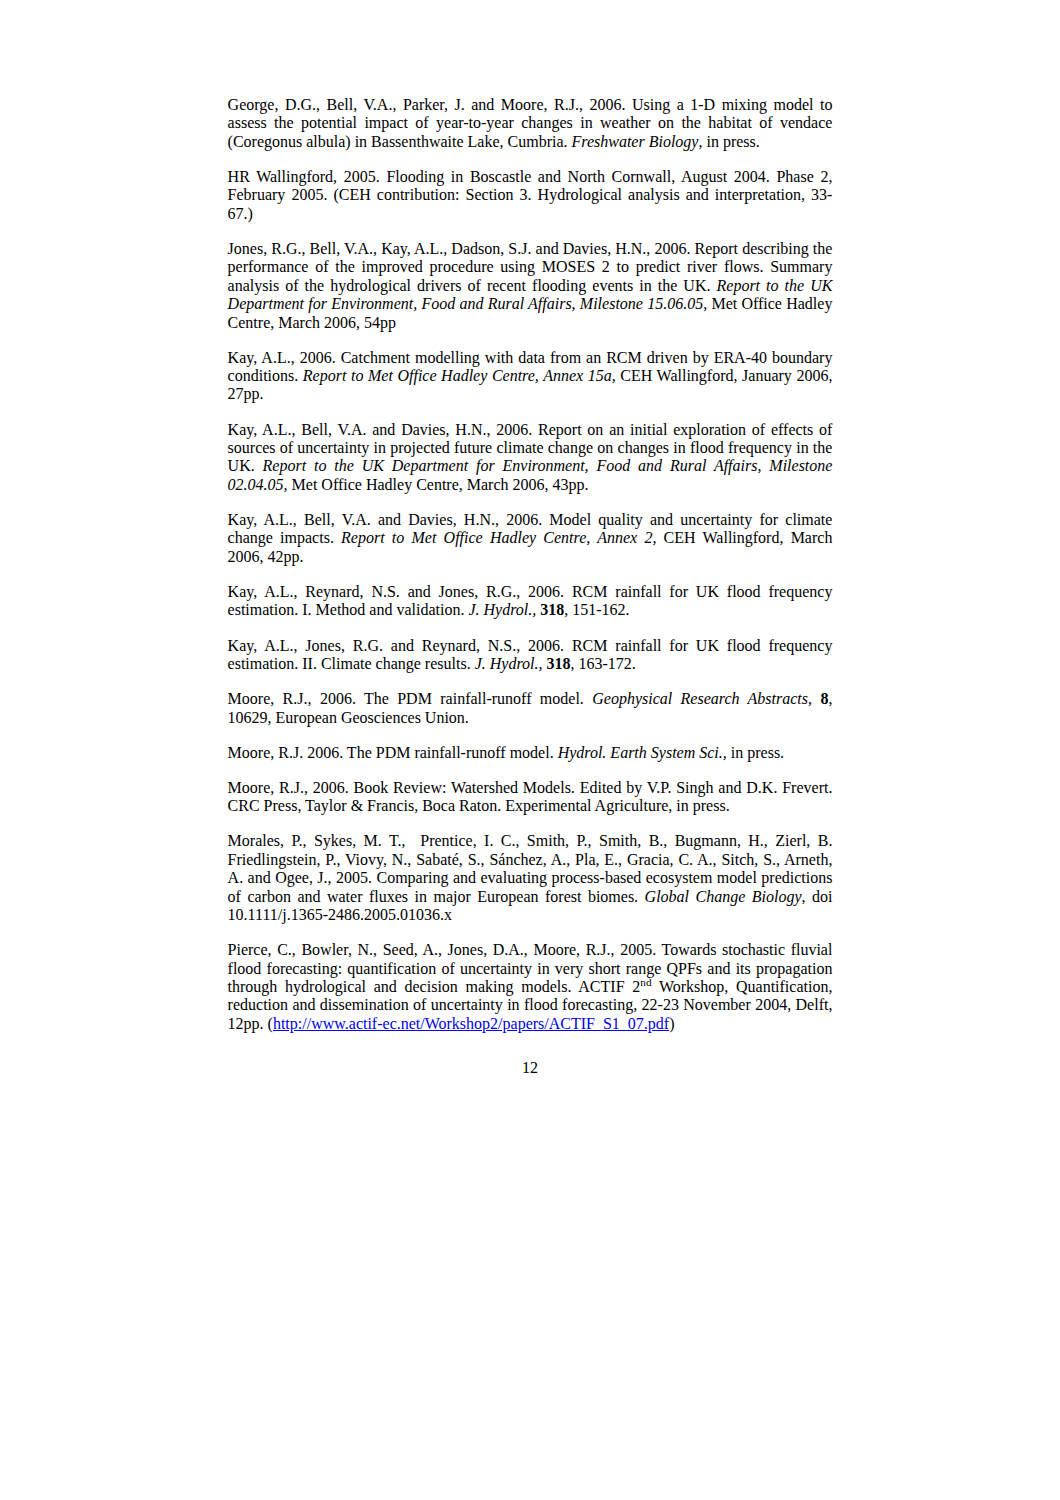George, D.G., Bell, V.A., Parker, J. and Moore, R.J., 2006. Using a 1-D mixing model to assess the potential impact of year-to-year changes in weather on the habitat of vendace (Coregonus albula) in Bassenthwaite Lake, Cumbria. Freshwater Biology, in press.
HR Wallingford, 2005. Flooding in Boscastle and North Cornwall, August 2004. Phase 2, February 2005. (CEH contribution: Section 3. Hydrological analysis and interpretation, 33-67.)
Jones, R.G., Bell, V.A., Kay, A.L., Dadson, S.J. and Davies, H.N., 2006. Report describing the performance of the improved procedure using MOSES 2 to predict river flows. Summary analysis of the hydrological drivers of recent flooding events in the UK. Report to the UK Department for Environment, Food and Rural Affairs, Milestone 15.06.05, Met Office Hadley Centre, March 2006, 54pp
Kay, A.L., 2006. Catchment modelling with data from an RCM driven by ERA-40 boundary conditions. Report to Met Office Hadley Centre, Annex 15a, CEH Wallingford, January 2006, 27pp.
Kay, A.L., Bell, V.A. and Davies, H.N., 2006. Report on an initial exploration of effects of sources of uncertainty in projected future climate change on changes in flood frequency in the UK. Report to the UK Department for Environment, Food and Rural Affairs, Milestone 02.04.05, Met Office Hadley Centre, March 2006, 43pp.
Kay, A.L., Bell, V.A. and Davies, H.N., 2006. Model quality and uncertainty for climate change impacts. Report to Met Office Hadley Centre, Annex 2, CEH Wallingford, March 2006, 42pp.
Kay, A.L., Reynard, N.S. and Jones, R.G., 2006. RCM rainfall for UK flood frequency estimation. I. Method and validation. J. Hydrol., 318, 151-162.
Kay, A.L., Jones, R.G. and Reynard, N.S., 2006. RCM rainfall for UK flood frequency estimation. II. Climate change results. J. Hydrol., 318, 163-172.
Moore, R.J., 2006. The PDM rainfall-runoff model. Geophysical Research Abstracts, 8, 10629, European Geosciences Union.
Moore, R.J. 2006. The PDM rainfall-runoff model. Hydrol. Earth System Sci., in press.
Moore, R.J., 2006. Book Review: Watershed Models. Edited by V.P. Singh and D.K. Frevert. CRC Press, Taylor & Francis, Boca Raton. Experimental Agriculture, in press.
Morales, P., Sykes, M. T., Prentice, I. C., Smith, P., Smith, B., Bugmann, H., Zierl, B. Friedlingstein, P., Viovy, N., Sabaté, S., Sánchez, A., Pla, E., Gracia, C. A., Sitch, S., Arneth, A. and Ogee, J., 2005. Comparing and evaluating process-based ecosystem model predictions of carbon and water fluxes in major European forest biomes. Global Change Biology, doi 10.1111/j.1365-2486.2005.01036.x
Pierce, C., Bowler, N., Seed, A., Jones, D.A., Moore, R.J., 2005. Towards stochastic fluvial flood forecasting: quantification of uncertainty in very short range QPFs and its propagation through hydrological and decision making models. ACTIF 2nd Workshop, Quantification, reduction and dissemination of uncertainty in flood forecasting, 22-23 November 2004, Delft, 12pp. (http://www.actif-ec.net/Workshop2/papers/ACTIF_S1_07.pdf)
12